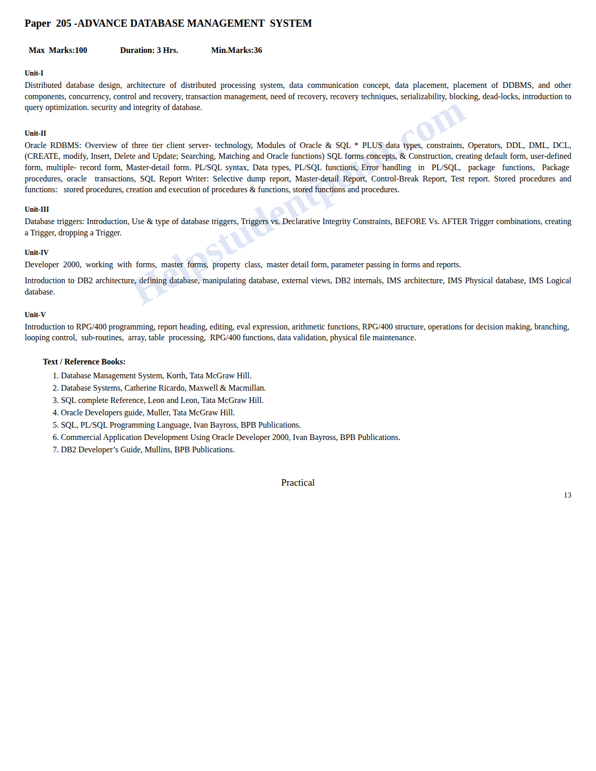Helpstudentpoint.com
Paper 205 -ADVANCE DATABASE MANAGEMENT SYSTEM
Max Marks:100 Duration: 3 Hrs. Min.Marks:36
Unit-I
Distributed database design, architecture of distributed processing system, data communication concept, data placement, placement of DDBMS, and other components, concurrency, control and recovery, transaction management, need of recovery, recovery techniques, serializability, blocking, dead-locks, introduction to query optimization. security and integrity of database.
Unit-II
Oracle RDBMS: Overview of three tier client server- technology, Modules of Oracle & SQL * PLUS data types, constraints, Operators, DDL, DML, DCL, (CREATE, modify, Insert, Delete and Update; Searching, Matching and Oracle functions) SQL forms concepts, & Construction, creating default form, user-defined form, multiple- record form, Master-detail form. PL/SQL syntax, Data types, PL/SQL functions, Error handling in PL/SQL, package functions, Package procedures, oracle transactions, SQL Report Writer: Selective dump report, Master-detail Report, Control-Break Report, Test report. Stored procedures and functions: stored procedures, creation and execution of procedures & functions, stored functions and procedures.
Unit-III
Database triggers: Introduction, Use & type of database triggers, Triggers vs. Declarative Integrity Constraints, BEFORE Vs. AFTER Trigger combinations, creating a Trigger, dropping a Trigger.
Unit-IV
Developer 2000, working with forms, master forms, property class, master detail form, parameter passing in forms and reports.
Introduction to DB2 architecture, defining database, manipulating database, external views, DB2 internals, IMS architecture, IMS Physical database, IMS Logical database.
Unit-V
Introduction to RPG/400 programming, report heading, editing, eval expression, arithmetic functions, RPG/400 structure, operations for decision making, branching, looping control, sub-routines, array, table processing, RPG/400 functions, data validation, physical file maintenance.
Text / Reference Books:
Database Management System, Korth, Tata McGraw Hill.
Database Systems, Catherine Ricardo, Maxwell & Macmillan.
SQL complete Reference, Leon and Leon, Tata McGraw Hill.
Oracle Developers guide, Muller, Tata McGraw Hill.
SQL, PL/SQL Programming Language, Ivan Bayross, BPB Publications.
Commercial Application Development Using Oracle Developer 2000, Ivan Bayross, BPB Publications.
DB2 Developer’s Guide, Mullins, BPB Publications.
Practical
13